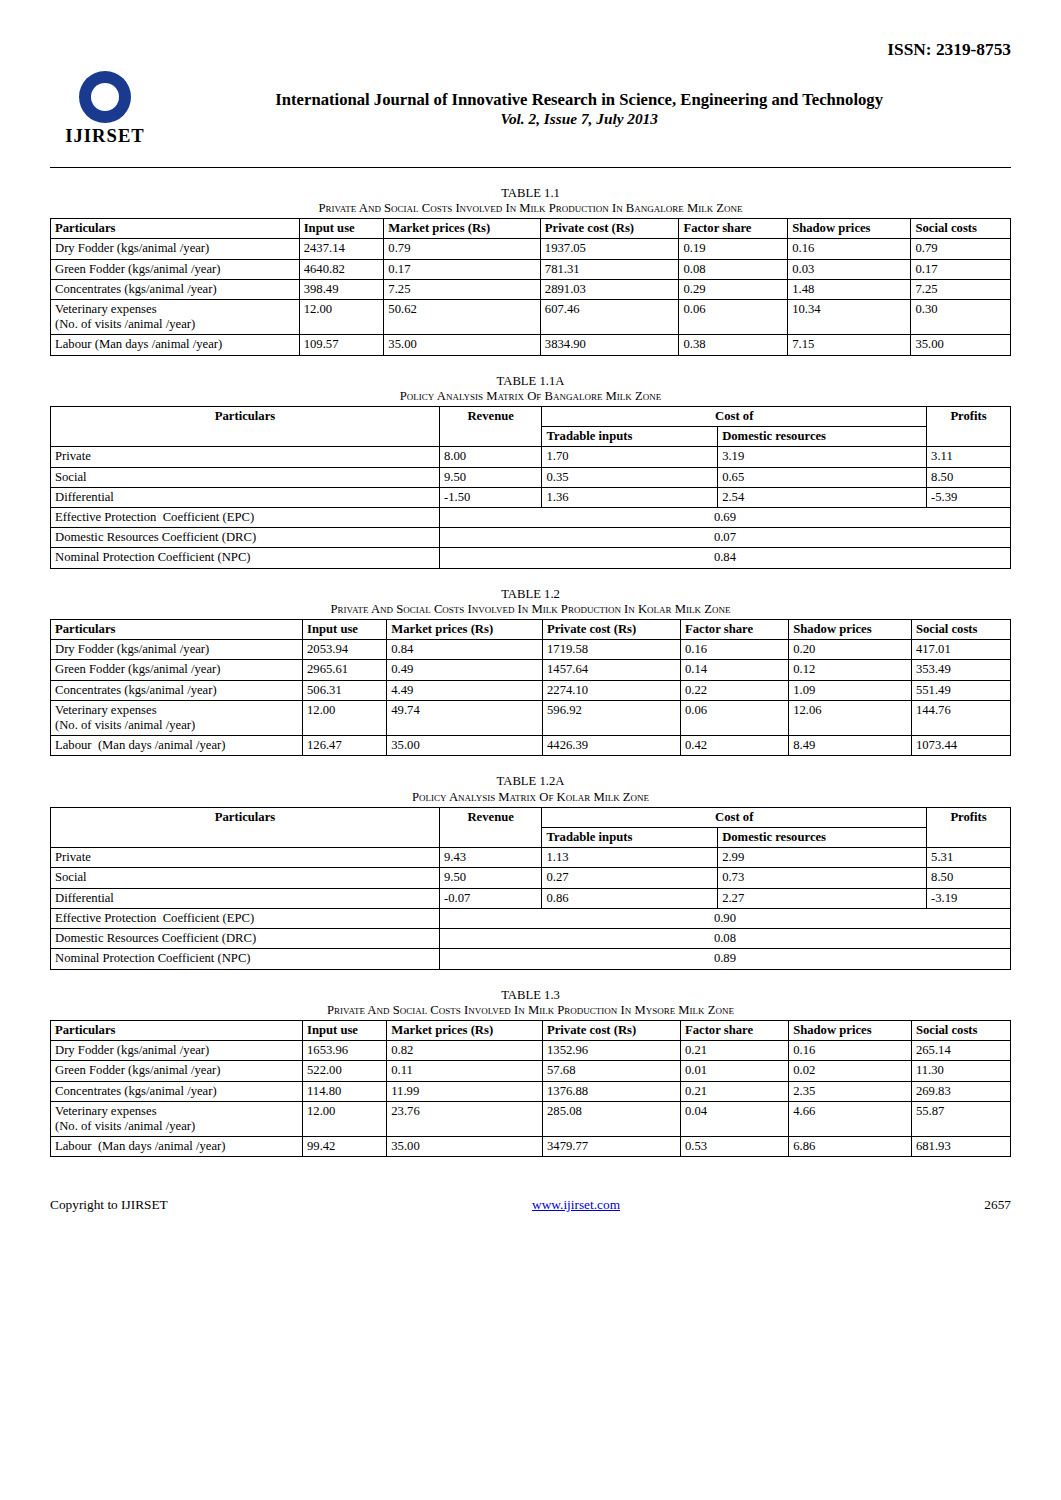ISSN: 2319-8753
IJIRSET
International Journal of Innovative Research in Science, Engineering and Technology
Vol. 2, Issue 7, July 2013
TABLE 1.1 Private And Social Costs Involved In Milk Production In Bangalore Milk Zone
| Particulars | Input use | Market prices (Rs) | Private cost (Rs) | Factor share | Shadow prices | Social costs |
| --- | --- | --- | --- | --- | --- | --- |
| Dry Fodder (kgs/animal /year) | 2437.14 | 0.79 | 1937.05 | 0.19 | 0.16 | 0.79 |
| Green Fodder (kgs/animal /year) | 4640.82 | 0.17 | 781.31 | 0.08 | 0.03 | 0.17 |
| Concentrates (kgs/animal /year) | 398.49 | 7.25 | 2891.03 | 0.29 | 1.48 | 7.25 |
| Veterinary expenses (No. of visits /animal /year) | 12.00 | 50.62 | 607.46 | 0.06 | 10.34 | 0.30 |
| Labour (Man days /animal /year) | 109.57 | 35.00 | 3834.90 | 0.38 | 7.15 | 35.00 |
TABLE 1.1A Policy Analysis Matrix Of Bangalore Milk Zone
| Particulars | Revenue | Cost of | Profits |
| --- | --- | --- | --- |
| Tradable inputs | Domestic resources |
| Private | 8.00 | 1.70 | 3.19 | 3.11 |
| Social | 9.50 | 0.35 | 0.65 | 8.50 |
| Differential | -1.50 | 1.36 | 2.54 | -5.39 |
| Effective Protection Coefficient (EPC) | 0.69 |
| Domestic Resources Coefficient (DRC) | 0.07 |
| Nominal Protection Coefficient (NPC) | 0.84 |
TABLE 1.2 Private And Social Costs Involved In Milk Production In Kolar Milk Zone
| Particulars | Input use | Market prices (Rs) | Private cost (Rs) | Factor share | Shadow prices | Social costs |
| --- | --- | --- | --- | --- | --- | --- |
| Dry Fodder (kgs/animal /year) | 2053.94 | 0.84 | 1719.58 | 0.16 | 0.20 | 417.01 |
| Green Fodder (kgs/animal /year) | 2965.61 | 0.49 | 1457.64 | 0.14 | 0.12 | 353.49 |
| Concentrates (kgs/animal /year) | 506.31 | 4.49 | 2274.10 | 0.22 | 1.09 | 551.49 |
| Veterinary expenses (No. of visits /animal /year) | 12.00 | 49.74 | 596.92 | 0.06 | 12.06 | 144.76 |
| Labour (Man days /animal /year) | 126.47 | 35.00 | 4426.39 | 0.42 | 8.49 | 1073.44 |
TABLE 1.2A Policy Analysis Matrix Of Kolar Milk Zone
| Particulars | Revenue | Cost of | Profits |
| --- | --- | --- | --- |
| Tradable inputs | Domestic resources |
| Private | 9.43 | 1.13 | 2.99 | 5.31 |
| Social | 9.50 | 0.27 | 0.73 | 8.50 |
| Differential | -0.07 | 0.86 | 2.27 | -3.19 |
| Effective Protection Coefficient (EPC) | 0.90 |
| Domestic Resources Coefficient (DRC) | 0.08 |
| Nominal Protection Coefficient (NPC) | 0.89 |
TABLE 1.3 Private And Social Costs Involved In Milk Production In Mysore Milk Zone
| Particulars | Input use | Market prices (Rs) | Private cost (Rs) | Factor share | Shadow prices | Social costs |
| --- | --- | --- | --- | --- | --- | --- |
| Dry Fodder (kgs/animal /year) | 1653.96 | 0.82 | 1352.96 | 0.21 | 0.16 | 265.14 |
| Green Fodder (kgs/animal /year) | 522.00 | 0.11 | 57.68 | 0.01 | 0.02 | 11.30 |
| Concentrates (kgs/animal /year) | 114.80 | 11.99 | 1376.88 | 0.21 | 2.35 | 269.83 |
| Veterinary expenses (No. of visits /animal /year) | 12.00 | 23.76 | 285.08 | 0.04 | 4.66 | 55.87 |
| Labour (Man days /animal /year) | 99.42 | 35.00 | 3479.77 | 0.53 | 6.86 | 681.93 |
Copyright to IJIRSET www.ijirset.com 2657